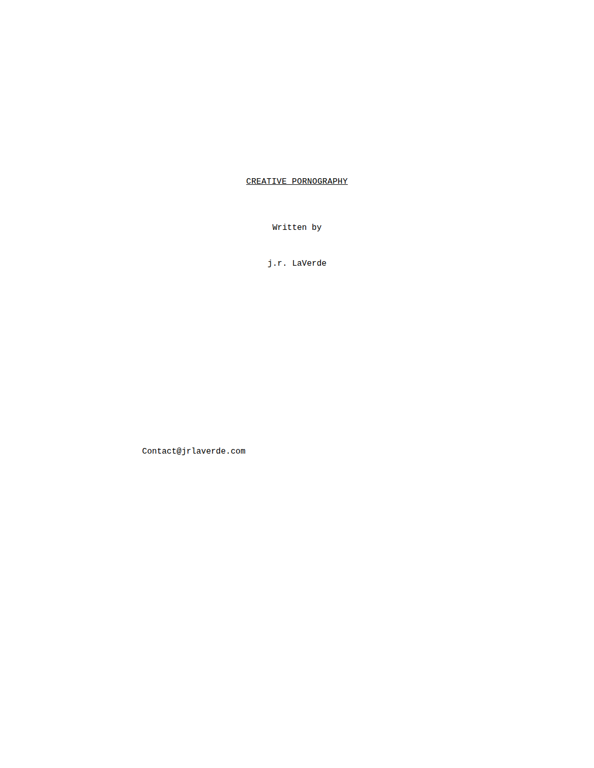CREATIVE PORNOGRAPHY
Written by
j.r. LaVerde
Contact@jrlaverde.com